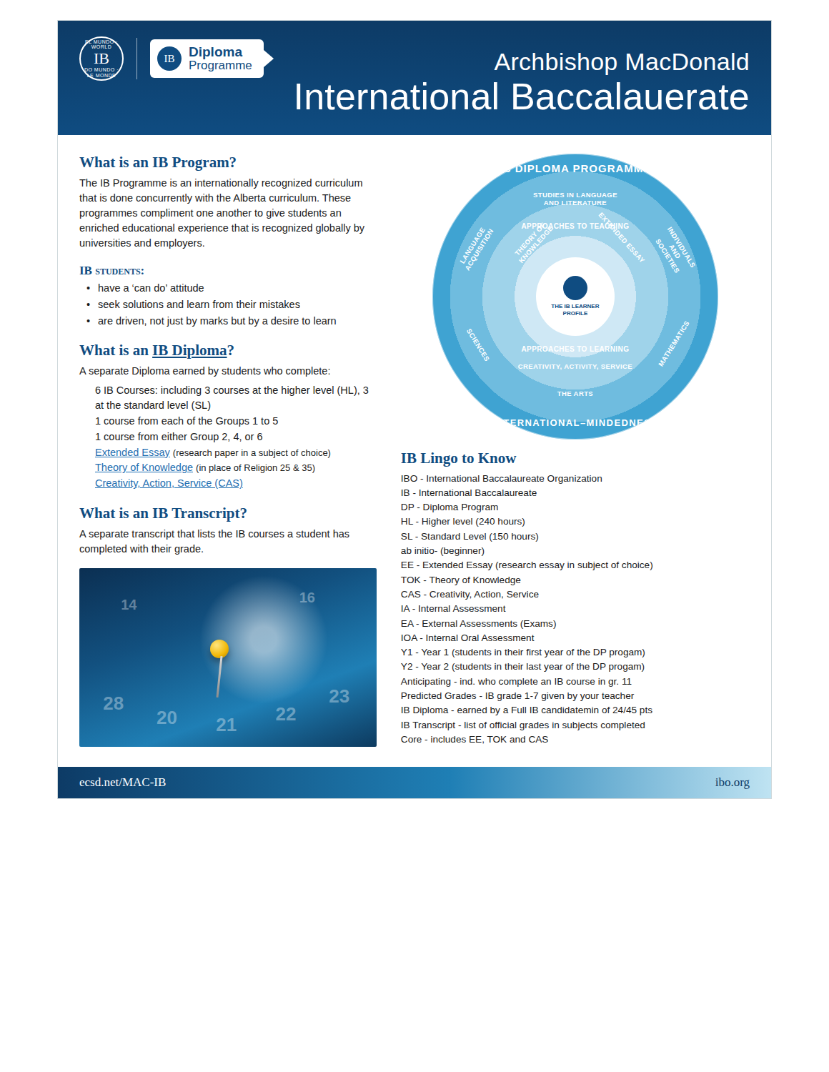EL MUNDO · WORLD IB DO MUNDO · LE MONDE
IB
Diploma
Programme
Archbishop MacDonald
International Baccalauerate
What is an IB Program?
The IB Programme is an internationally recognized curriculum that is done concurrently with the Alberta curriculum. These programmes compliment one another to give students an enriched educational experience that is recognized globally by universities and employers.
IB STUDENTS:
have a ‘can do’ attitude
seek solutions and learn from their mistakes
are driven, not just by marks but by a desire to learn
What is an IB Diploma?
A separate Diploma earned by students who complete:
6 IB Courses: including 3 courses at the higher level (HL), 3 at the standard level (SL)
1 course from each of the Groups 1 to 5
1 course from either Group 2, 4, or 6
Extended Essay (research paper in a subject of choice)
Theory of Knowledge (in place of Religion 25 & 35)
Creativity, Action, Service (CAS)
What is an IB Transcript?
A separate transcript that lists the IB courses a student has completed with their grade.
28 20 21 22 23 14 16
IB DIPLOMA PROGRAMME
Studies in Language
and Literature
Individuals and Societies
Mathematics
The Arts
Sciences
Language Acquisition
Theory of Knowledge
Extended Essay
Creativity, Activity, Service
Approaches to Teaching
Approaches to Learning
THE IB LEARNER PROFILE
INTERNATIONAL–MINDEDNESS
IB Lingo to Know
IBO - International Baccalaureate Organization
IB - International Baccalaureate
DP - Diploma Program
HL - Higher level (240 hours)
SL - Standard Level (150 hours)
ab initio- (beginner)
EE - Extended Essay (research essay in subject of choice)
TOK - Theory of Knowledge
CAS - Creativity, Action, Service
IA - Internal Assessment
EA - External Assessments (Exams)
IOA - Internal Oral Assessment
Y1 - Year 1 (students in their first year of the DP progam)
Y2 - Year 2 (students in their last year of the DP progam)
Anticipating - ind. who complete an IB course in gr. 11
Predicted Grades - IB grade 1-7 given by your teacher
IB Diploma - earned by a Full IB candidatemin of 24/45 pts
IB Transcript - list of official grades in subjects completed
Core - includes EE, TOK and CAS
ecsd.net/MAC-IB
ibo.org